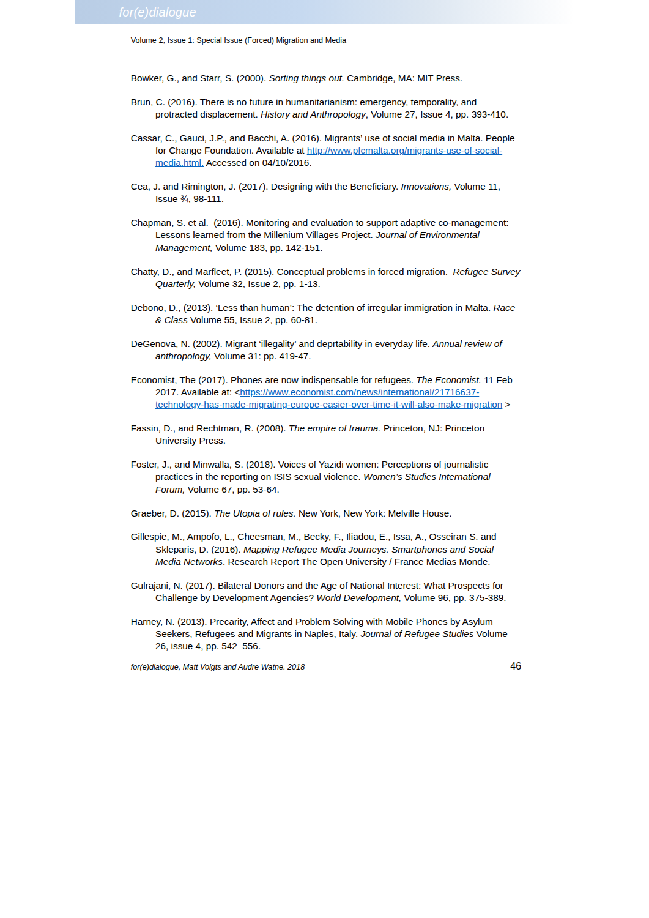for(e)dialogue
Volume 2, Issue 1: Special Issue (Forced) Migration and Media
Bowker, G., and Starr, S. (2000). Sorting things out. Cambridge, MA: MIT Press.
Brun, C. (2016). There is no future in humanitarianism: emergency, temporality, and protracted displacement. History and Anthropology, Volume 27, Issue 4, pp. 393-410.
Cassar, C., Gauci, J.P., and Bacchi, A. (2016). Migrants’ use of social media in Malta. People for Change Foundation. Available at http://www.pfcmalta.org/migrants-use-of-social-media.html. Accessed on 04/10/2016.
Cea, J. and Rimington, J. (2017). Designing with the Beneficiary. Innovations, Volume 11, Issue ¾, 98-111.
Chapman, S. et al. (2016). Monitoring and evaluation to support adaptive co-management: Lessons learned from the Millenium Villages Project. Journal of Environmental Management, Volume 183, pp. 142-151.
Chatty, D., and Marfleet, P. (2015). Conceptual problems in forced migration. Refugee Survey Quarterly, Volume 32, Issue 2, pp. 1-13.
Debono, D., (2013). ‘Less than human’: The detention of irregular immigration in Malta. Race & Class Volume 55, Issue 2, pp. 60-81.
DeGenova, N. (2002). Migrant ‘illegality’ and deprtability in everyday life. Annual review of anthropology, Volume 31: pp. 419-47.
Economist, The (2017). Phones are now indispensable for refugees. The Economist. 11 Feb 2017. Available at: <https://www.economist.com/news/international/21716637-technology-has-made-migrating-europe-easier-over-time-it-will-also-make-migration >
Fassin, D., and Rechtman, R. (2008). The empire of trauma. Princeton, NJ: Princeton University Press.
Foster, J., and Minwalla, S. (2018). Voices of Yazidi women: Perceptions of journalistic practices in the reporting on ISIS sexual violence. Women’s Studies International Forum, Volume 67, pp. 53-64.
Graeber, D. (2015). The Utopia of rules. New York, New York: Melville House.
Gillespie, M., Ampofo, L., Cheesman, M., Becky, F., Iliadou, E., Issa, A., Osseiran S. and Skleparis, D. (2016). Mapping Refugee Media Journeys. Smartphones and Social Media Networks. Research Report The Open University / France Medias Monde.
Gulrajani, N. (2017). Bilateral Donors and the Age of National Interest: What Prospects for Challenge by Development Agencies? World Development, Volume 96, pp. 375-389.
Harney, N. (2013). Precarity, Affect and Problem Solving with Mobile Phones by Asylum Seekers, Refugees and Migrants in Naples, Italy. Journal of Refugee Studies Volume 26, issue 4, pp. 542–556.
for(e)dialogue, Matt Voigts and Audre Watne. 2018 46